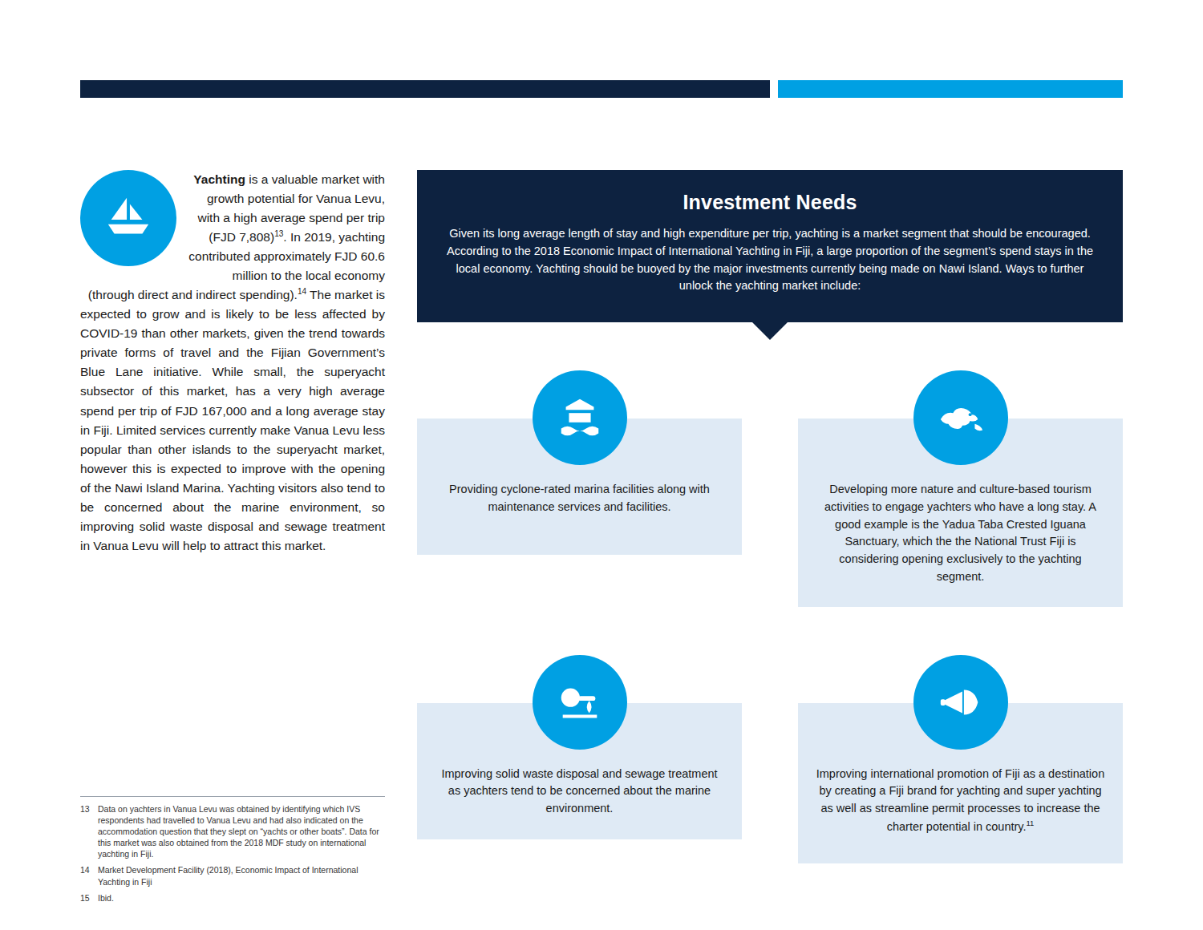Yachting is a valuable market with growth potential for Vanua Levu, with a high average spend per trip (FJD 7,808)13. In 2019, yachting contributed approximately FJD 60.6 million to the local economy (through direct and indirect spending).14 The market is
expected to grow and is likely to be less affected by COVID-19 than other markets, given the trend towards private forms of travel and the Fijian Government’s Blue Lane initiative. While small, the superyacht subsector of this market, has a very high average spend per trip of FJD 167,000 and a long average stay in Fiji. Limited services currently make Vanua Levu less popular than other islands to the superyacht market, however this is expected to improve with the opening of the Nawi Island Marina. Yachting visitors also tend to be concerned about the marine environment, so improving solid waste disposal and sewage treatment in Vanua Levu will help to attract this market.
| 13 | Data on yachters in Vanua Levu was obtained by identifying which IVS respondents had travelled to Vanua Levu and had also indicated on the accommodation question that they slept on “yachts or other boats”. Data for this market was also obtained from the 2018 MDF study on international yachting in Fiji. |
| 14 | Market Development Facility (2018), Economic Impact of International Yachting in Fiji |
| 15 | Ibid. |
Investment Needs
Given its long average length of stay and high expenditure per trip, yachting is a market segment that should be encouraged. According to the 2018 Economic Impact of International Yachting in Fiji, a large proportion of the segment’s spend stays in the local economy. Yachting should be buoyed by the major investments currently being made on Nawi Island. Ways to further unlock the yachting market include:
Providing cyclone-rated marina facilities along with maintenance services and facilities.
Developing more nature and culture-based tourism activities to engage yachters who have a long stay. A good example is the Yadua Taba Crested Iguana Sanctuary, which the the National Trust Fiji is considering opening exclusively to the yachting segment.
Improving solid waste disposal and sewage treatment as yachters tend to be concerned about the marine environment.
Improving international promotion of Fiji as a destination by creating a Fiji brand for yachting and super yachting as well as streamline permit processes to increase the charter potential in country.11